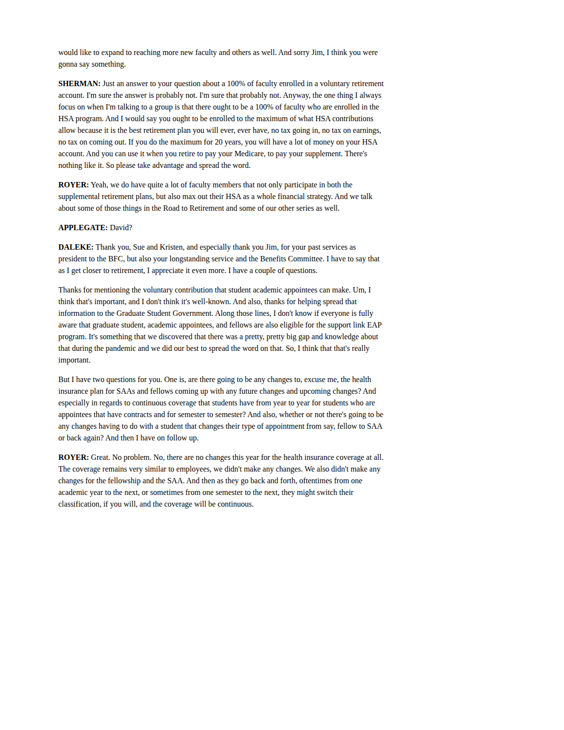would like to expand to reaching more new faculty and others as well. And sorry Jim, I think you were gonna say something.
SHERMAN: Just an answer to your question about a 100% of faculty enrolled in a voluntary retirement account. I'm sure the answer is probably not. I'm sure that probably not. Anyway, the one thing I always focus on when I'm talking to a group is that there ought to be a 100% of faculty who are enrolled in the HSA program. And I would say you ought to be enrolled to the maximum of what HSA contributions allow because it is the best retirement plan you will ever, ever have, no tax going in, no tax on earnings, no tax on coming out. If you do the maximum for 20 years, you will have a lot of money on your HSA account. And you can use it when you retire to pay your Medicare, to pay your supplement. There's nothing like it. So please take advantage and spread the word.
ROYER: Yeah, we do have quite a lot of faculty members that not only participate in both the supplemental retirement plans, but also max out their HSA as a whole financial strategy. And we talk about some of those things in the Road to Retirement and some of our other series as well.
APPLEGATE: David?
DALEKE: Thank you, Sue and Kristen, and especially thank you Jim, for your past services as president to the BFC, but also your longstanding service and the Benefits Committee. I have to say that as I get closer to retirement, I appreciate it even more. I have a couple of questions.
Thanks for mentioning the voluntary contribution that student academic appointees can make. Um, I think that's important, and I don't think it's well-known. And also, thanks for helping spread that information to the Graduate Student Government. Along those lines, I don't know if everyone is fully aware that graduate student, academic appointees, and fellows are also eligible for the support link EAP program. It's something that we discovered that there was a pretty, pretty big gap and knowledge about that during the pandemic and we did our best to spread the word on that. So, I think that that's really important.
But I have two questions for you. One is, are there going to be any changes to, excuse me, the health insurance plan for SAAs and fellows coming up with any future changes and upcoming changes? And especially in regards to continuous coverage that students have from year to year for students who are appointees that have contracts and for semester to semester? And also, whether or not there's going to be any changes having to do with a student that changes their type of appointment from say, fellow to SAA or back again? And then I have on follow up.
ROYER: Great. No problem. No, there are no changes this year for the health insurance coverage at all. The coverage remains very similar to employees, we didn't make any changes. We also didn't make any changes for the fellowship and the SAA. And then as they go back and forth, oftentimes from one academic year to the next, or sometimes from one semester to the next, they might switch their classification, if you will, and the coverage will be continuous.